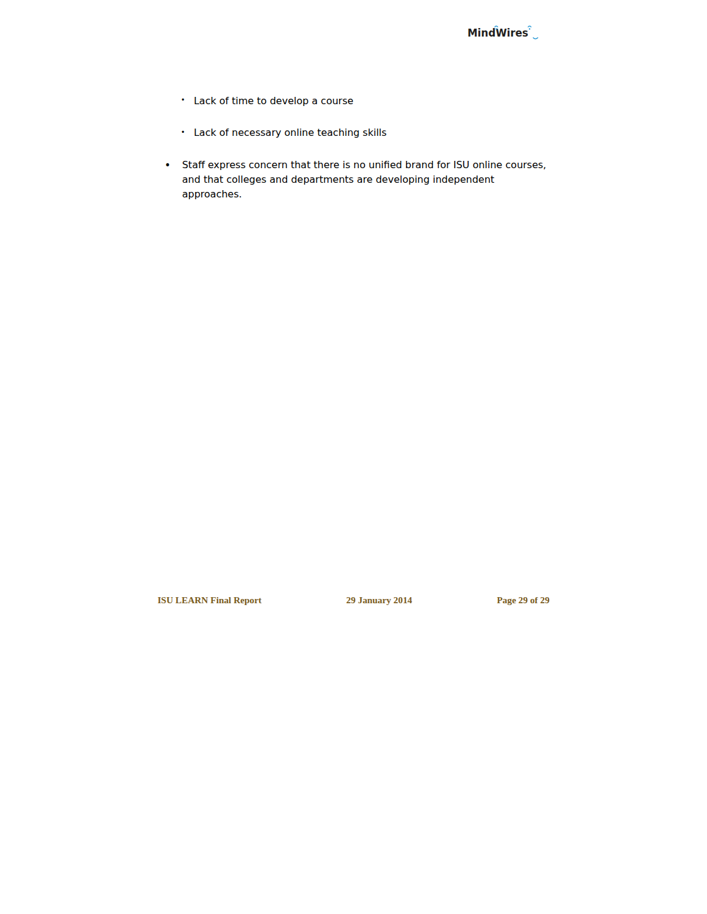Lack of time to develop a course
Lack of necessary online teaching skills
Staff express concern that there is no unified brand for ISU online courses, and that colleges and departments are developing independent approaches.
ISU LEARN Final Report 29 January 2014 Page 29 of 29